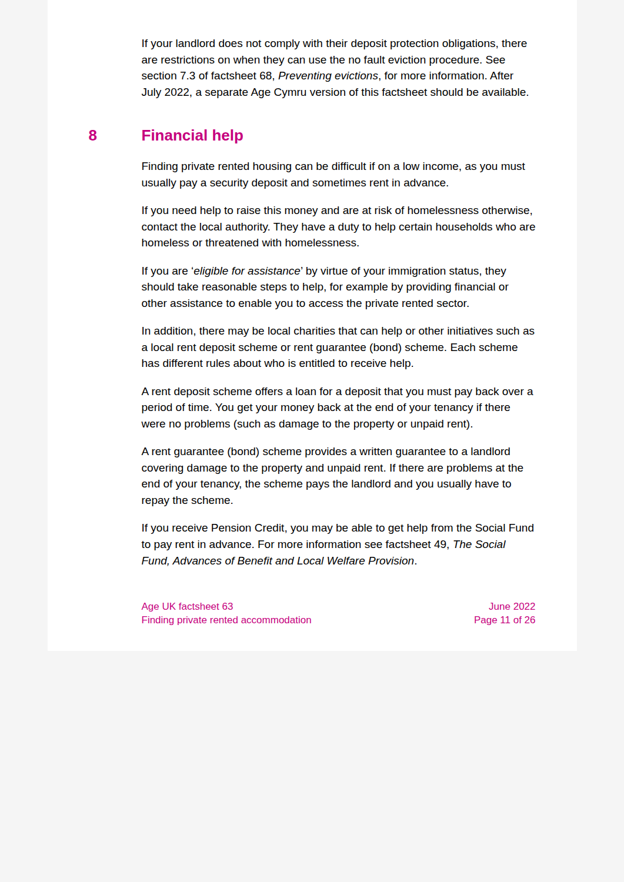If your landlord does not comply with their deposit protection obligations, there are restrictions on when they can use the no fault eviction procedure. See section 7.3 of factsheet 68, Preventing evictions, for more information. After July 2022, a separate Age Cymru version of this factsheet should be available.
8 Financial help
Finding private rented housing can be difficult if on a low income, as you must usually pay a security deposit and sometimes rent in advance.
If you need help to raise this money and are at risk of homelessness otherwise, contact the local authority. They have a duty to help certain households who are homeless or threatened with homelessness.
If you are ‘eligible for assistance’ by virtue of your immigration status, they should take reasonable steps to help, for example by providing financial or other assistance to enable you to access the private rented sector.
In addition, there may be local charities that can help or other initiatives such as a local rent deposit scheme or rent guarantee (bond) scheme. Each scheme has different rules about who is entitled to receive help.
A rent deposit scheme offers a loan for a deposit that you must pay back over a period of time. You get your money back at the end of your tenancy if there were no problems (such as damage to the property or unpaid rent).
A rent guarantee (bond) scheme provides a written guarantee to a landlord covering damage to the property and unpaid rent. If there are problems at the end of your tenancy, the scheme pays the landlord and you usually have to repay the scheme.
If you receive Pension Credit, you may be able to get help from the Social Fund to pay rent in advance. For more information see factsheet 49, The Social Fund, Advances of Benefit and Local Welfare Provision.
| Age UK factsheet 63 | June 2022 |
| Finding private rented accommodation | Page 11 of 26 |